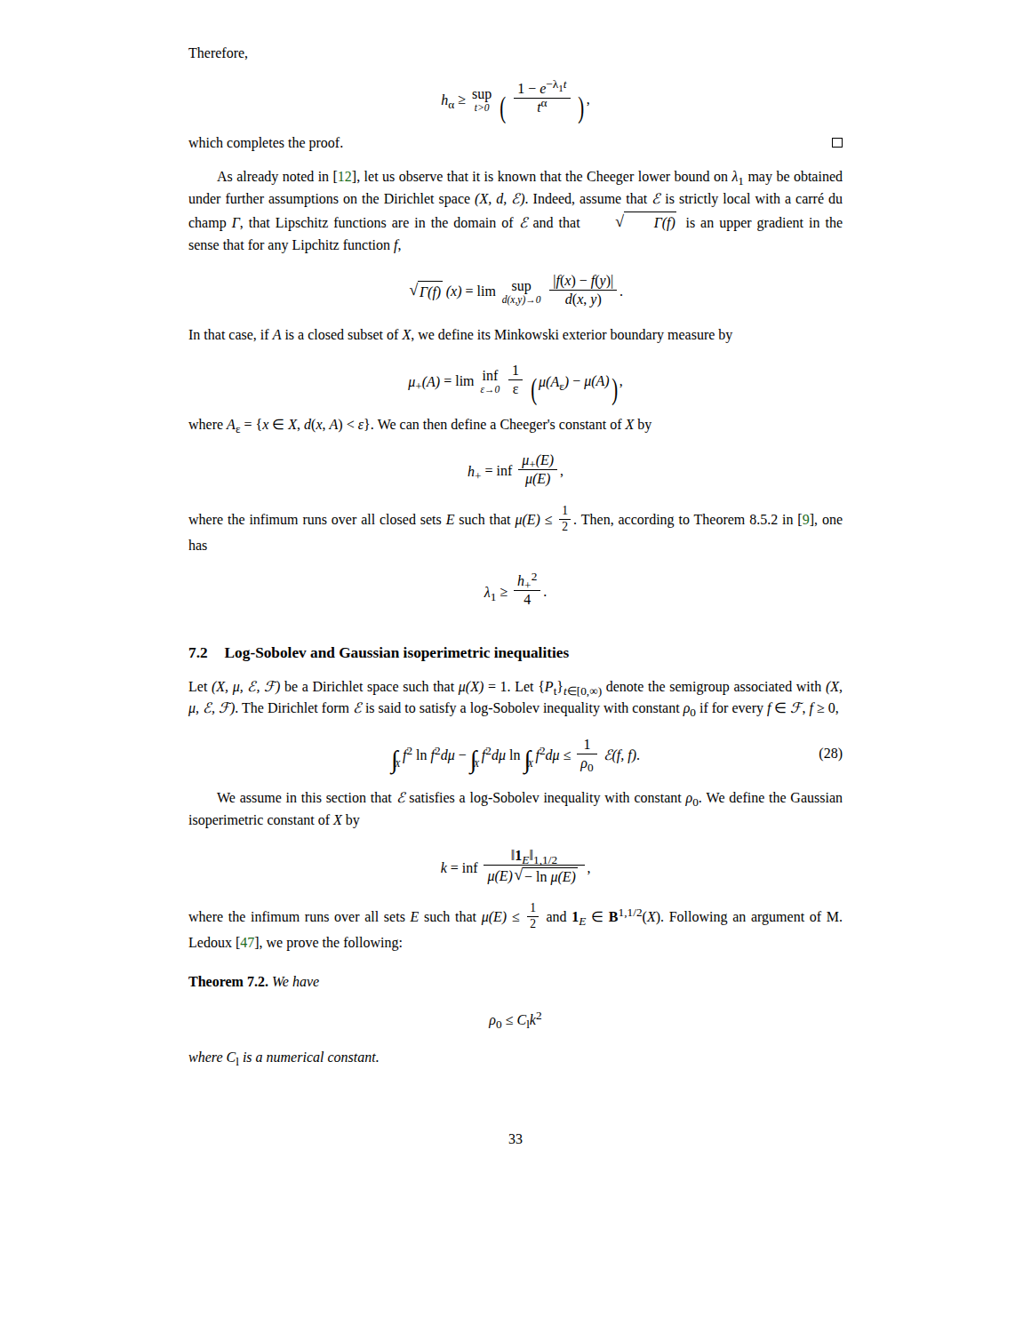Therefore,
hα ≥ sup t>0 ( 1 − e−λ1t tα ),
which completes the proof.
As already noted in [12], let us observe that it is known that the Cheeger lower bound on λ1 may be obtained under further assumptions on the Dirichlet space (X, d, ℰ). Indeed, assume that ℰ is strictly local with a carré du champ Γ, that Lipschitz functions are in the domain of ℰ and that Γ(f) is an upper gradient in the sense that for any Lipchitz function f,
Γ(f)(x) = lim sup d(x,y)→0 |f(x) − f(y)| d(x, y) .
In that case, if A is a closed subset of X, we define its Minkowski exterior boundary measure by
μ+(A) = lim inf ε→0 1 ε (μ(Aε) − μ(A)),
where Aε = {x ∈ X, d(x, A) < ε}. We can then define a Cheeger's constant of X by
h+ = inf μ+(E) μ(E) ,
where the infimum runs over all closed sets E such that μ(E) ≤ 12. Then, according to Theorem 8.5.2 in [9], one has
λ1 ≥ h+2 4 .
7.2 Log-Sobolev and Gaussian isoperimetric inequalities
Let (X, μ, ℰ, ℱ) be a Dirichlet space such that μ(X) = 1. Let {Pt}t∈[0,∞) denote the semigroup associated with (X, μ, ℰ, ℱ). The Dirichlet form ℰ is said to satisfy a log-Sobolev inequality with constant ρ0 if for every f ∈ ℱ, f ≥ 0,
∫X f2 ln f2dμ − ∫X f2dμ ln ∫X f2dμ ≤ 1 ρ0 ℰ(f, f). (28)
We assume in this section that ℰ satisfies a log-Sobolev inequality with constant ρ0. We define the Gaussian isoperimetric constant of X by
k = inf ‖1E‖1,1/2 μ(E)− ln μ(E) ,
where the infimum runs over all sets E such that μ(E) ≤ 12 and 1E ∈ B1,1/2(X). Following an argument of M. Ledoux [47], we prove the following:
Theorem 7.2. We have
ρ0 ≤ Clk2
where Cl is a numerical constant.
33